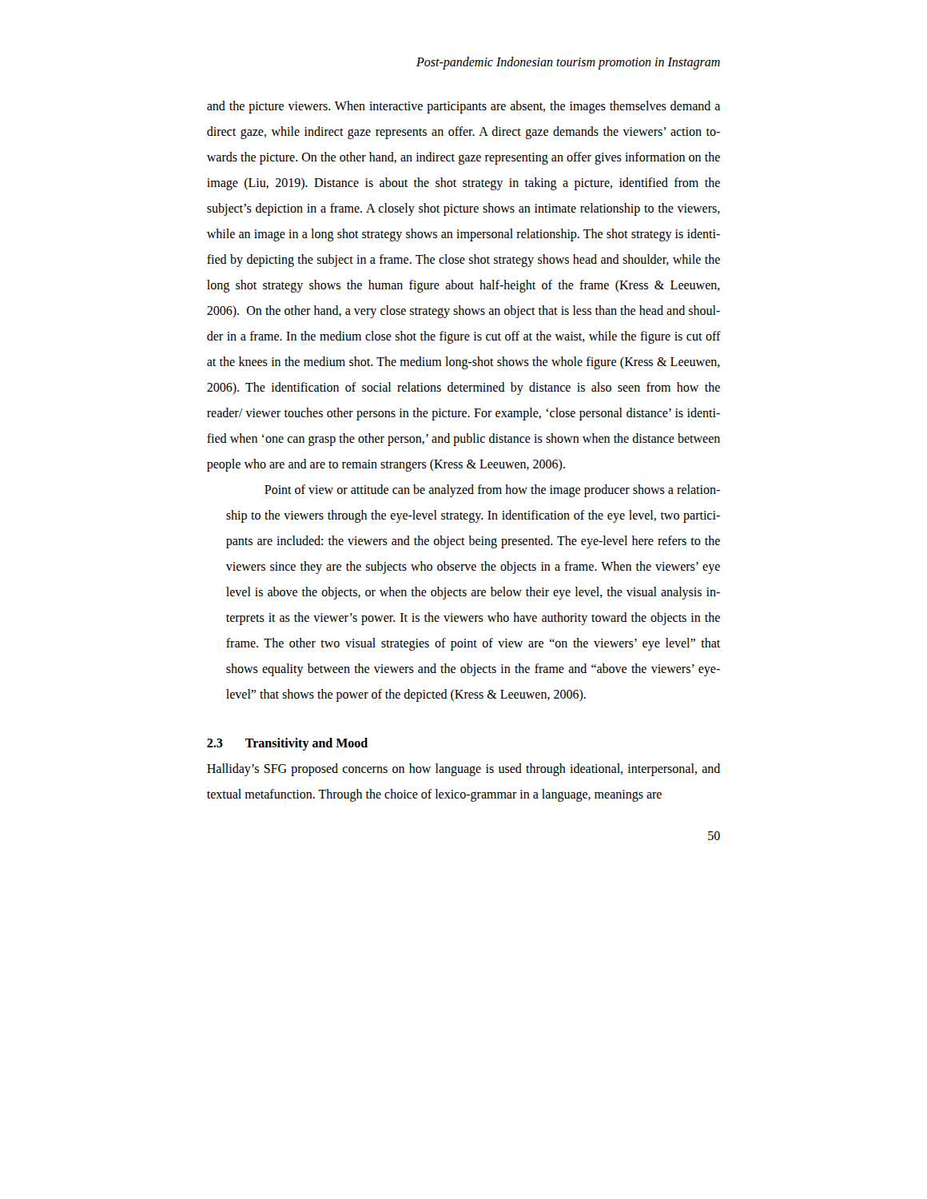Post-pandemic Indonesian tourism promotion in Instagram
and the picture viewers. When interactive participants are absent, the images themselves demand a direct gaze, while indirect gaze represents an offer. A direct gaze demands the viewers’ action towards the picture. On the other hand, an indirect gaze representing an offer gives information on the image (Liu, 2019). Distance is about the shot strategy in taking a picture, identified from the subject’s depiction in a frame. A closely shot picture shows an intimate relationship to the viewers, while an image in a long shot strategy shows an impersonal relationship. The shot strategy is identified by depicting the subject in a frame. The close shot strategy shows head and shoulder, while the long shot strategy shows the human figure about half-height of the frame (Kress & Leeuwen, 2006). On the other hand, a very close strategy shows an object that is less than the head and shoulder in a frame. In the medium close shot the figure is cut off at the waist, while the figure is cut off at the knees in the medium shot. The medium long-shot shows the whole figure (Kress & Leeuwen, 2006). The identification of social relations determined by distance is also seen from how the reader/ viewer touches other persons in the picture. For example, ‘close personal distance’ is identified when ‘one can grasp the other person,’ and public distance is shown when the distance between people who are and are to remain strangers (Kress & Leeuwen, 2006).
Point of view or attitude can be analyzed from how the image producer shows a relationship to the viewers through the eye-level strategy. In identification of the eye level, two participants are included: the viewers and the object being presented. The eye-level here refers to the viewers since they are the subjects who observe the objects in a frame. When the viewers’ eye level is above the objects, or when the objects are below their eye level, the visual analysis interprets it as the viewer’s power. It is the viewers who have authority toward the objects in the frame. The other two visual strategies of point of view are “on the viewers’ eye level” that shows equality between the viewers and the objects in the frame and “above the viewers’ eye-level” that shows the power of the depicted (Kress & Leeuwen, 2006).
2.3 Transitivity and Mood
Halliday’s SFG proposed concerns on how language is used through ideational, interpersonal, and textual metafunction. Through the choice of lexico-grammar in a language, meanings are
50